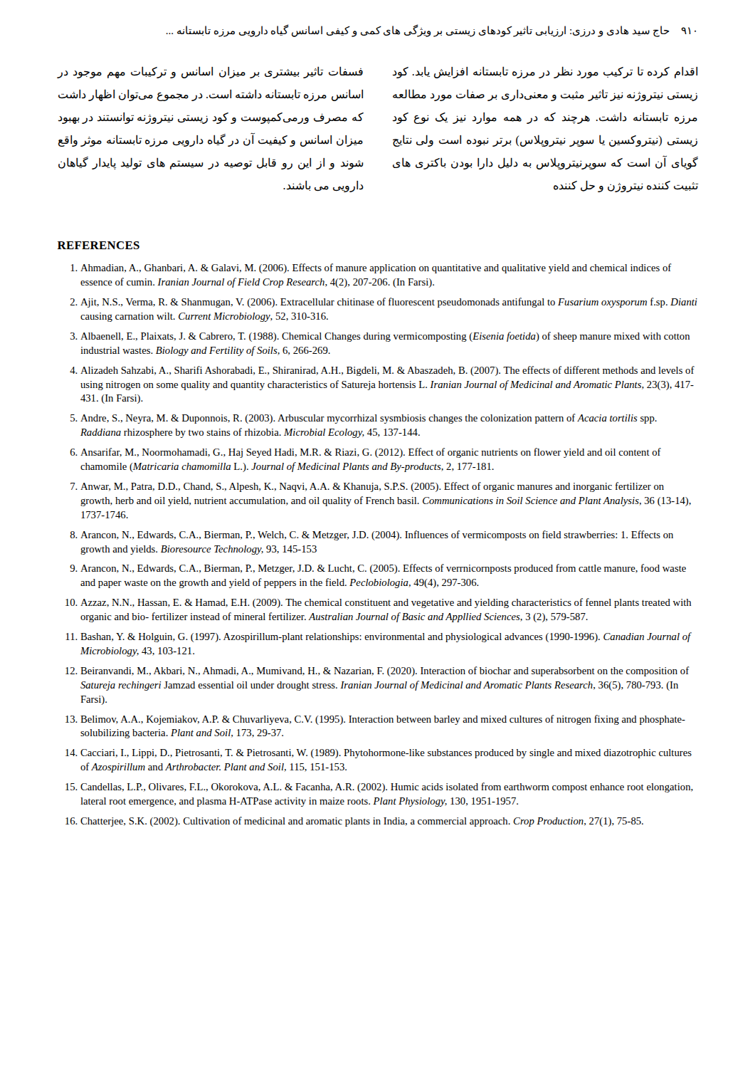۹۱۰ حاج سید هادی و درزی: ارزیابی تاثیر کودهای زیستی بر ویژگی های کمی و کیفی اسانس گیاه دارویی مرزه تابستانه ...
اقدام کرده تا ترکیب مورد نظر در مرزه تابستانه افزایش یابد. کود زیستی نیتروژنه نیز تاثیر مثبت و معنی‌داری بر صفات مورد مطالعه مرزه تابستانه داشت. هرچند که در همه موارد نیز یک نوع کود زیستی (نیتروکسین یا سوپر نیتروپلاس) برتر نبوده است ولی نتایج گویای آن است که سوپرنیتروپلاس به دلیل دارا بودن باکتری های تثبیت کننده نیتروژن و حل کننده
فسفات تاثیر بیشتری بر میزان اسانس و ترکیبات مهم موجود در اسانس مرزه تابستانه داشته است. در مجموع می‌توان اظهار داشت که مصرف ورمی‌کمپوست و کود زیستی نیتروژنه توانستند در بهبود میزان اسانس و کیفیت آن در گیاه دارویی مرزه تابستانه موثر واقع شوند و از این رو قابل توصیه در سیستم های تولید پایدار گیاهان دارویی می باشند.
REFERENCES
Ahmadian, A., Ghanbari, A. & Galavi, M. (2006). Effects of manure application on quantitative and qualitative yield and chemical indices of essence of cumin. Iranian Journal of Field Crop Research, 4(2), 207-206. (In Farsi).
Ajit, N.S., Verma, R. & Shanmugan, V. (2006). Extracellular chitinase of fluorescent pseudomonads antifungal to Fusarium oxysporum f.sp. Dianti causing carnation wilt. Current Microbiology, 52, 310-316.
Albaenell, E., Plaixats, J. & Cabrero, T. (1988). Chemical Changes during vermicomposting (Eisenia foetida) of sheep manure mixed with cotton industrial wastes. Biology and Fertility of Soils, 6, 266-269.
Alizadeh Sahzabi, A., Sharifi Ashorabadi, E., Shiranirad, A.H., Bigdeli, M. & Abaszadeh, B. (2007). The effects of different methods and levels of using nitrogen on some quality and quantity characteristics of Satureja hortensis L. Iranian Journal of Medicinal and Aromatic Plants, 23(3), 417-431. (In Farsi).
Andre, S., Neyra, M. & Duponnois, R. (2003). Arbuscular mycorrhizal sysmbiosis changes the colonization pattern of Acacia tortilis spp. Raddiana rhizosphere by two stains of rhizobia. Microbial Ecology, 45, 137-144.
Ansarifar, M., Noormohamadi, G., Haj Seyed Hadi, M.R. & Riazi, G. (2012). Effect of organic nutrients on flower yield and oil content of chamomile (Matricaria chamomilla L.). Journal of Medicinal Plants and By-products, 2, 177-181.
Anwar, M., Patra, D.D., Chand, S., Alpesh, K., Naqvi, A.A. & Khanuja, S.P.S. (2005). Effect of organic manures and inorganic fertilizer on growth, herb and oil yield, nutrient accumulation, and oil quality of French basil. Communications in Soil Science and Plant Analysis, 36 (13-14), 1737-1746.
Arancon, N., Edwards, C.A., Bierman, P., Welch, C. & Metzger, J.D. (2004). Influences of vermicomposts on field strawberries: 1. Effects on growth and yields. Bioresource Technology, 93, 145-153
Arancon, N., Edwards, C.A., Bierman, P., Metzger, J.D. & Lucht, C. (2005). Effects of verrnicornposts produced from cattle manure, food waste and paper waste on the growth and yield of peppers in the field. Peclobiologia, 49(4), 297-306.
Azzaz, N.N., Hassan, E. & Hamad, E.H. (2009). The chemical constituent and vegetative and yielding characteristics of fennel plants treated with organic and bio- fertilizer instead of mineral fertilizer. Australian Journal of Basic and Appllied Sciences, 3 (2), 579-587.
Bashan, Y. & Holguin, G. (1997). Azospirillum-plant relationships: environmental and physiological advances (1990-1996). Canadian Journal of Microbiology, 43, 103-121.
Beiranvandi, M., Akbari, N., Ahmadi, A., Mumivand, H., & Nazarian, F. (2020). Interaction of biochar and superabsorbent on the composition of Satureja rechingeri Jamzad essential oil under drought stress. Iranian Journal of Medicinal and Aromatic Plants Research, 36(5), 780-793. (In Farsi).
Belimov, A.A., Kojemiakov, A.P. & Chuvarliyeva, C.V. (1995). Interaction between barley and mixed cultures of nitrogen fixing and phosphate-solubilizing bacteria. Plant and Soil, 173, 29-37.
Cacciari, I., Lippi, D., Pietrosanti, T. & Pietrosanti, W. (1989). Phytohormone-like substances produced by single and mixed diazotrophic cultures of Azospirillum and Arthrobacter. Plant and Soil, 115, 151-153.
Candellas, L.P., Olivares, F.L., Okorokova, A.L. & Facanha, A.R. (2002). Humic acids isolated from earthworm compost enhance root elongation, lateral root emergence, and plasma H-ATPase activity in maize roots. Plant Physiology, 130, 1951-1957.
Chatterjee, S.K. (2002). Cultivation of medicinal and aromatic plants in India, a commercial approach. Crop Production, 27(1), 75-85.